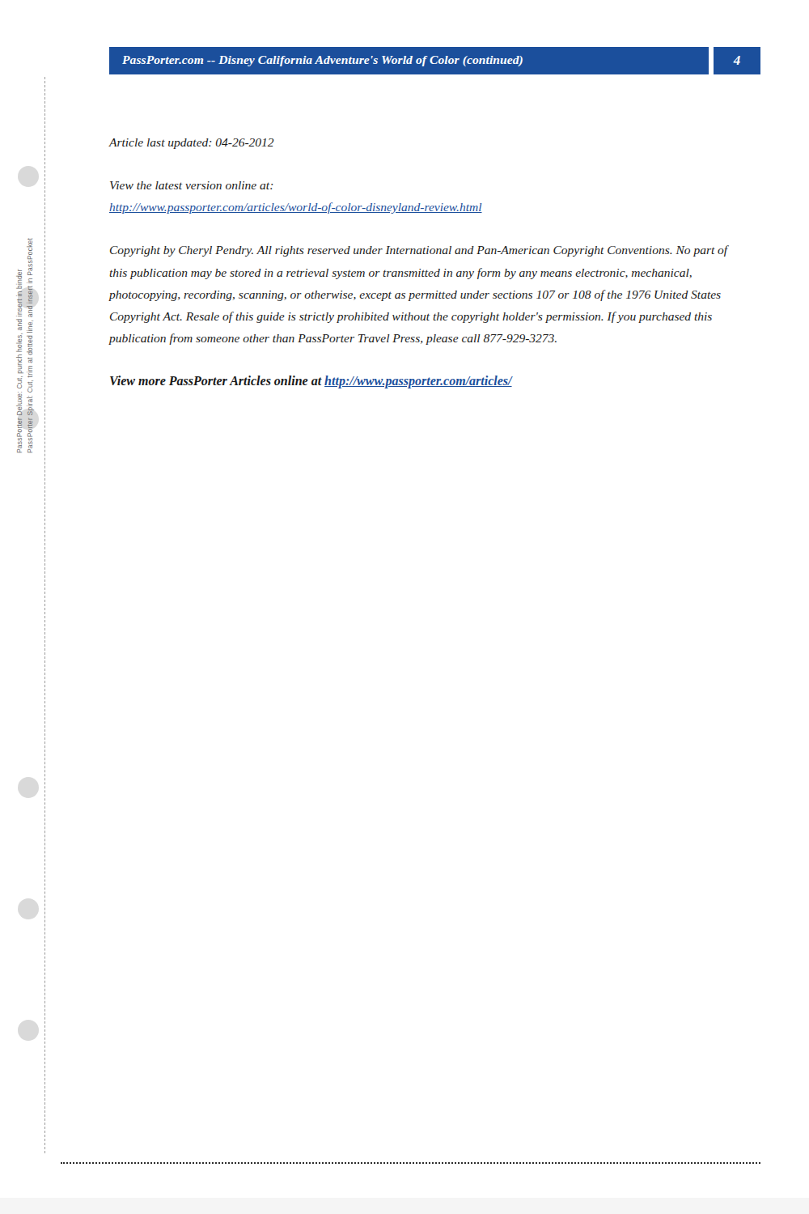PassPorter Deluxe: Cut, punch holes, and insert in binder PassPorter Spiral: Cut, trim at dotted line, and insert in PassPocket
PassPorter.com -- Disney California Adventure's World of Color (continued)
4
Article last updated: 04-26-2012
View the latest version online at:
http://www.passporter.com/articles/world-of-color-disneyland-review.html
Copyright by Cheryl Pendry. All rights reserved under International and Pan-American Copyright Conventions. No part of this publication may be stored in a retrieval system or transmitted in any form by any means electronic, mechanical, photocopying, recording, scanning, or otherwise, except as permitted under sections 107 or 108 of the 1976 United States Copyright Act. Resale of this guide is strictly prohibited without the copyright holder's permission. If you purchased this publication from someone other than PassPorter Travel Press, please call 877-929-3273.
View more PassPorter Articles online at http://www.passporter.com/articles/